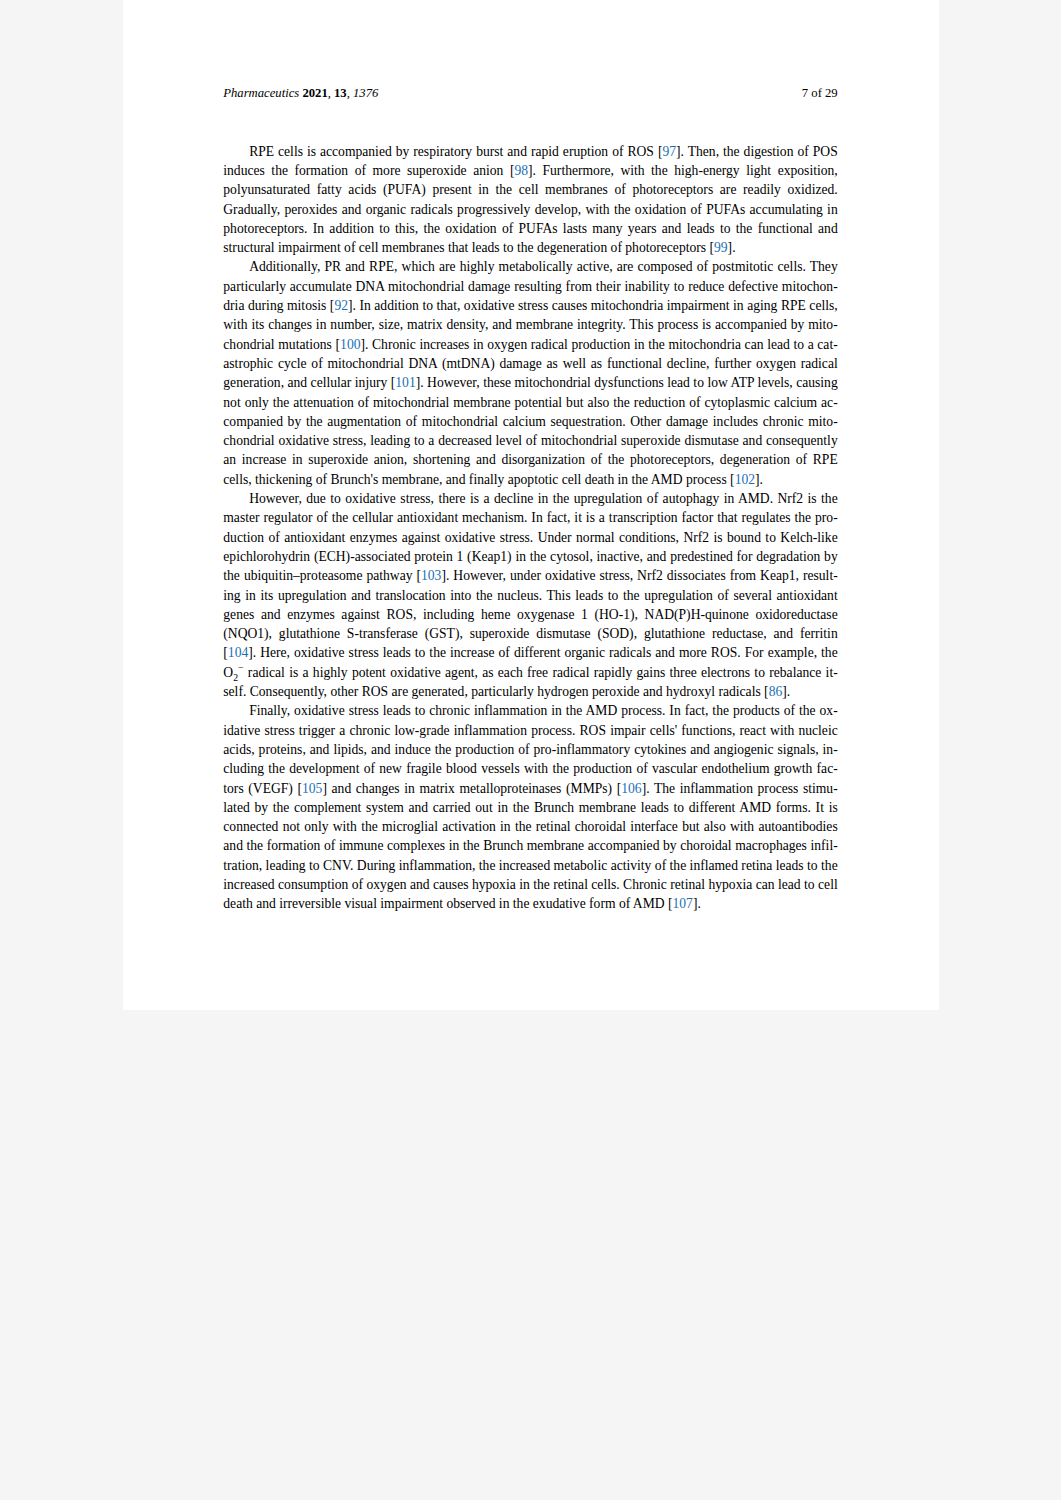Pharmaceutics 2021, 13, 1376
7 of 29
RPE cells is accompanied by respiratory burst and rapid eruption of ROS [97]. Then, the digestion of POS induces the formation of more superoxide anion [98]. Furthermore, with the high-energy light exposition, polyunsaturated fatty acids (PUFA) present in the cell membranes of photoreceptors are readily oxidized. Gradually, peroxides and organic radicals progressively develop, with the oxidation of PUFAs accumulating in photoreceptors. In addition to this, the oxidation of PUFAs lasts many years and leads to the functional and structural impairment of cell membranes that leads to the degeneration of photoreceptors [99].
Additionally, PR and RPE, which are highly metabolically active, are composed of postmitotic cells. They particularly accumulate DNA mitochondrial damage resulting from their inability to reduce defective mitochondria during mitosis [92]. In addition to that, oxidative stress causes mitochondria impairment in aging RPE cells, with its changes in number, size, matrix density, and membrane integrity. This process is accompanied by mitochondrial mutations [100]. Chronic increases in oxygen radical production in the mitochondria can lead to a catastrophic cycle of mitochondrial DNA (mtDNA) damage as well as functional decline, further oxygen radical generation, and cellular injury [101]. However, these mitochondrial dysfunctions lead to low ATP levels, causing not only the attenuation of mitochondrial membrane potential but also the reduction of cytoplasmic calcium accompanied by the augmentation of mitochondrial calcium sequestration. Other damage includes chronic mitochondrial oxidative stress, leading to a decreased level of mitochondrial superoxide dismutase and consequently an increase in superoxide anion, shortening and disorganization of the photoreceptors, degeneration of RPE cells, thickening of Brunch's membrane, and finally apoptotic cell death in the AMD process [102].
However, due to oxidative stress, there is a decline in the upregulation of autophagy in AMD. Nrf2 is the master regulator of the cellular antioxidant mechanism. In fact, it is a transcription factor that regulates the production of antioxidant enzymes against oxidative stress. Under normal conditions, Nrf2 is bound to Kelch-like epichlorohydrin (ECH)-associated protein 1 (Keap1) in the cytosol, inactive, and predestined for degradation by the ubiquitin–proteasome pathway [103]. However, under oxidative stress, Nrf2 dissociates from Keap1, resulting in its upregulation and translocation into the nucleus. This leads to the upregulation of several antioxidant genes and enzymes against ROS, including heme oxygenase 1 (HO-1), NAD(P)H-quinone oxidoreductase (NQO1), glutathione S-transferase (GST), superoxide dismutase (SOD), glutathione reductase, and ferritin [104]. Here, oxidative stress leads to the increase of different organic radicals and more ROS. For example, the O2− radical is a highly potent oxidative agent, as each free radical rapidly gains three electrons to rebalance itself. Consequently, other ROS are generated, particularly hydrogen peroxide and hydroxyl radicals [86].
Finally, oxidative stress leads to chronic inflammation in the AMD process. In fact, the products of the oxidative stress trigger a chronic low-grade inflammation process. ROS impair cells' functions, react with nucleic acids, proteins, and lipids, and induce the production of pro-inflammatory cytokines and angiogenic signals, including the development of new fragile blood vessels with the production of vascular endothelium growth factors (VEGF) [105] and changes in matrix metalloproteinases (MMPs) [106]. The inflammation process stimulated by the complement system and carried out in the Brunch membrane leads to different AMD forms. It is connected not only with the microglial activation in the retinal choroidal interface but also with autoantibodies and the formation of immune complexes in the Brunch membrane accompanied by choroidal macrophages infiltration, leading to CNV. During inflammation, the increased metabolic activity of the inflamed retina leads to the increased consumption of oxygen and causes hypoxia in the retinal cells. Chronic retinal hypoxia can lead to cell death and irreversible visual impairment observed in the exudative form of AMD [107].